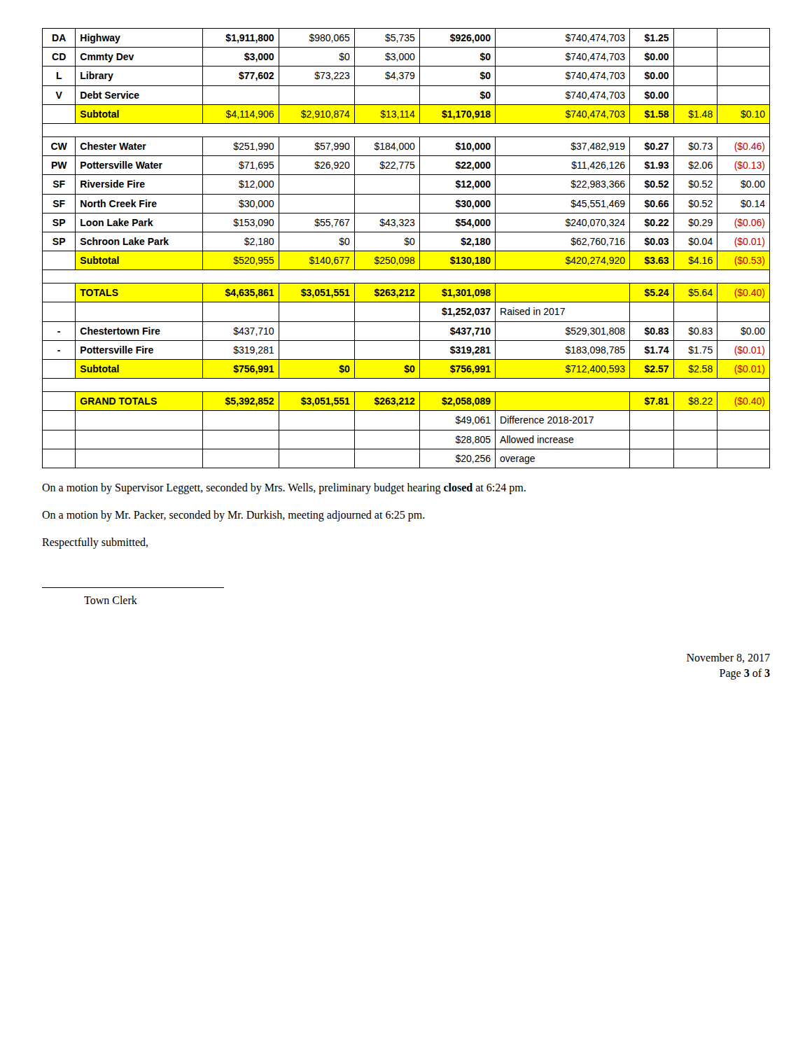| DA | Highway | $1,911,800 | $980,065 | $5,735 | $926,000 | $740,474,703 | $1.25 | | |
| CD | Cmmty Dev | $3,000 | $0 | $3,000 | $0 | $740,474,703 | $0.00 | | |
| L | Library | $77,602 | $73,223 | $4,379 | $0 | $740,474,703 | $0.00 | | |
| V | Debt Service | | | | $0 | $740,474,703 | $0.00 | | |
| | Subtotal | $4,114,906 | $2,910,874 | $13,114 | $1,170,918 | $740,474,703 | $1.58 | $1.48 | $0.10 |
| CW | Chester Water | $251,990 | $57,990 | $184,000 | $10,000 | $37,482,919 | $0.27 | $0.73 | ($0.46) |
| PW | Pottersville Water | $71,695 | $26,920 | $22,775 | $22,000 | $11,426,126 | $1.93 | $2.06 | ($0.13) |
| SF | Riverside Fire | $12,000 | | | $12,000 | $22,983,366 | $0.52 | $0.52 | $0.00 |
| SF | North Creek Fire | $30,000 | | | $30,000 | $45,551,469 | $0.66 | $0.52 | $0.14 |
| SP | Loon Lake Park | $153,090 | $55,767 | $43,323 | $54,000 | $240,070,324 | $0.22 | $0.29 | ($0.06) |
| SP | Schroon Lake Park | $2,180 | $0 | $0 | $2,180 | $62,760,716 | $0.03 | $0.04 | ($0.01) |
| | Subtotal | $520,955 | $140,677 | $250,098 | $130,180 | $420,274,920 | $3.63 | $4.16 | ($0.53) |
| | TOTALS | $4,635,861 | $3,051,551 | $263,212 | $1,301,098 | | $5.24 | $5.64 | ($0.40) |
| | | | | | $1,252,037 | Raised in 2017 | | | |
| - | Chestertown Fire | $437,710 | | | $437,710 | $529,301,808 | $0.83 | $0.83 | $0.00 |
| - | Pottersville Fire | $319,281 | | | $319,281 | $183,098,785 | $1.74 | $1.75 | ($0.01) |
| | Subtotal | $756,991 | $0 | $0 | $756,991 | $712,400,593 | $2.57 | $2.58 | ($0.01) |
| | GRAND TOTALS | $5,392,852 | $3,051,551 | $263,212 | $2,058,089 | | $7.81 | $8.22 | ($0.40) |
| | | | | | $49,061 | Difference 2018-2017 | | | |
| | | | | | $28,805 | Allowed increase | | | |
| | | | | | $20,256 | overage | | | |
On a motion by Supervisor Leggett, seconded by Mrs. Wells, preliminary budget hearing closed at 6:24 pm.
On a motion by Mr. Packer, seconded by Mr. Durkish, meeting adjourned at 6:25 pm.
Respectfully submitted,
Town Clerk
November 8, 2017
Page 3 of 3